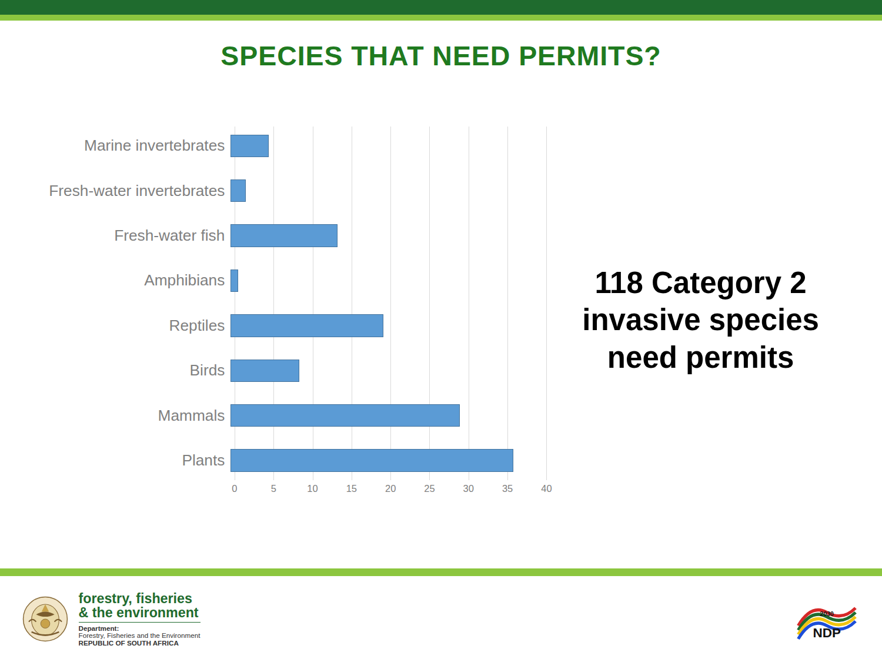SPECIES THAT NEED PERMITS?
Marine invertebrates
Fresh-water invertebrates
Fresh-water fish
Amphibians
Reptiles
Birds
Mammals
Plants
0 5 10 15 20 25 30 35 40
118 Category 2 invasive species need permits
forestry, fisheries
& the environment
Department:
Forestry, Fisheries and the Environment
REPUBLIC OF SOUTH AFRICA
2030 NDP